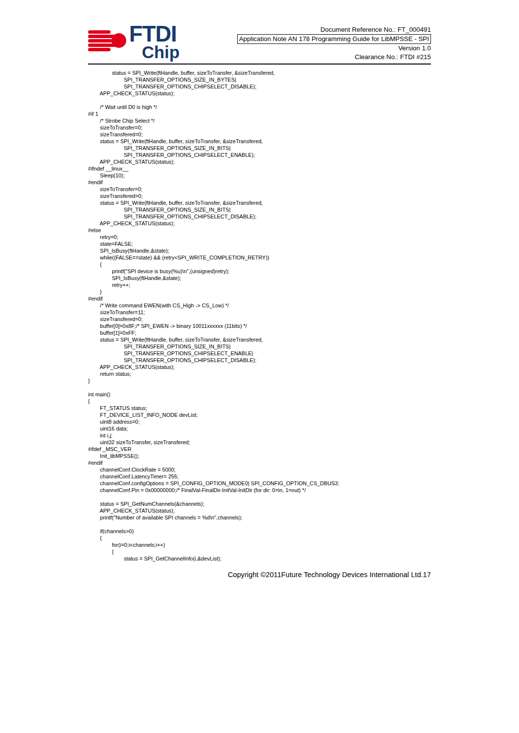FTDI Chip
Document Reference No.: FT_000491
Application Note AN 178 Programming Guide for LibMPSSE - SPI
Version 1.0
Clearance No.: FTDI #215
status = SPI_Write(ftHandle, buffer, sizeToTransfer, &sizeTransfered, SPI_TRANSFER_OPTIONS_SIZE_IN_BYTES| SPI_TRANSFER_OPTIONS_CHIPSELECT_DISABLE); APP_CHECK_STATUS(status); /* Wait until D0 is high */ #if 1 /* Strobe Chip Select */ sizeToTransfer=0; sizeTransfered=0; status = SPI_Write(ftHandle, buffer, sizeToTransfer, &sizeTransfered, SPI_TRANSFER_OPTIONS_SIZE_IN_BITS| SPI_TRANSFER_OPTIONS_CHIPSELECT_ENABLE); APP_CHECK_STATUS(status); #ifndef __linux__ Sleep(10); #endif sizeToTransfer=0; sizeTransfered=0; status = SPI_Write(ftHandle, buffer, sizeToTransfer, &sizeTransfered, SPI_TRANSFER_OPTIONS_SIZE_IN_BITS| SPI_TRANSFER_OPTIONS_CHIPSELECT_DISABLE); APP_CHECK_STATUS(status); #else retry=0; state=FALSE; SPI_IsBusy(ftHandle,&state); while((FALSE==state) && (retry<SPI_WRITE_COMPLETION_RETRY)) { printf("SPI device is busy(%u)\n",(unsigned)retry); SPI_IsBusy(ftHandle,&state); retry++; } #endif /* Write command EWEN(with CS_High -> CS_Low) */ sizeToTransfer=11; sizeTransfered=0; buffer[0]=0x8F;/* SPI_EWEN -> binary 10011xxxxxx (11bits) */ buffer[1]=0xFF; status = SPI_Write(ftHandle, buffer, sizeToTransfer, &sizeTransfered, SPI_TRANSFER_OPTIONS_SIZE_IN_BITS| SPI_TRANSFER_OPTIONS_CHIPSELECT_ENABLE| SPI_TRANSFER_OPTIONS_CHIPSELECT_DISABLE); APP_CHECK_STATUS(status); return status; } int main() { FT_STATUS status; FT_DEVICE_LIST_INFO_NODE devList; uint8 address=0; uint16 data; int i,j; uint32 sizeToTransfer, sizeTransfered; #ifdef _MSC_VER Init_libMPSSE(); #endif channelConf.ClockRate = 5000; channelConf.LatencyTimer= 255; channelConf.configOptions = SPI_CONFIG_OPTION_MODE0| SPI_CONFIG_OPTION_CS_DBUS3; channelConf.Pin = 0x00000000;/* FinalVal-FinalDir-InitVal-InitDir (for dir: 0=in, 1=out) */ status = SPI_GetNumChannels(&channels); APP_CHECK_STATUS(status); printf("Number of available SPI channels = %d\n",channels); if(channels>0) { for(i=0;i<channels;i++) { status = SPI_GetChannelInfo(i,&devList);
Copyright ©2011Future Technology Devices International Ltd.17